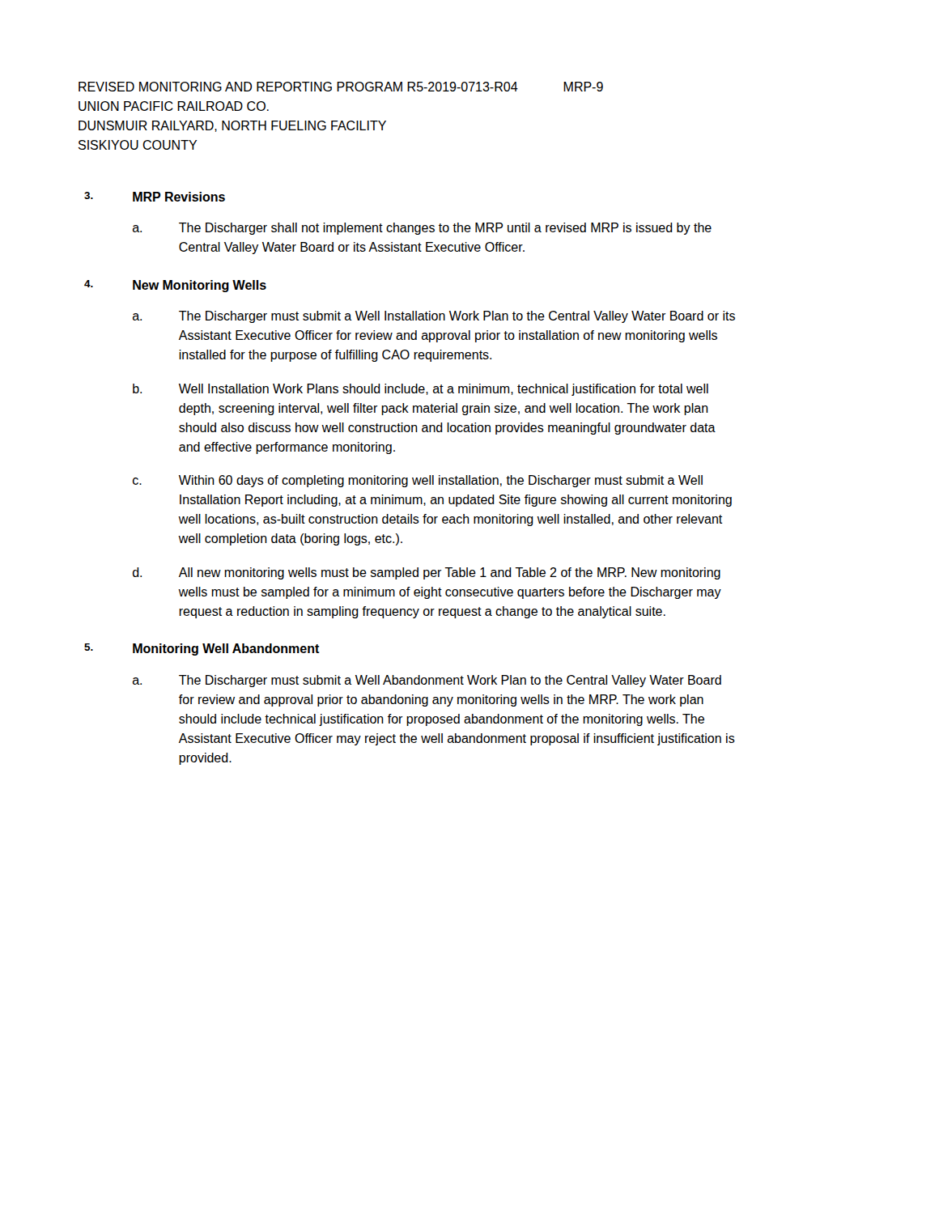REVISED MONITORING AND REPORTING PROGRAM R5-2019-0713-R04 MRP-9 UNION PACIFIC RAILROAD CO. DUNSMUIR RAILYARD, NORTH FUELING FACILITY SISKIYOU COUNTY
3. MRP Revisions
a.
The Discharger shall not implement changes to the MRP until a revised MRP is issued by the Central Valley Water Board or its Assistant Executive Officer.
4. New Monitoring Wells
a.
The Discharger must submit a Well Installation Work Plan to the Central Valley Water Board or its Assistant Executive Officer for review and approval prior to installation of new monitoring wells installed for the purpose of fulfilling CAO requirements.
b.
Well Installation Work Plans should include, at a minimum, technical justification for total well depth, screening interval, well filter pack material grain size, and well location. The work plan should also discuss how well construction and location provides meaningful groundwater data and effective performance monitoring.
c.
Within 60 days of completing monitoring well installation, the Discharger must submit a Well Installation Report including, at a minimum, an updated Site figure showing all current monitoring well locations, as-built construction details for each monitoring well installed, and other relevant well completion data (boring logs, etc.).
d.
All new monitoring wells must be sampled per Table 1 and Table 2 of the MRP. New monitoring wells must be sampled for a minimum of eight consecutive quarters before the Discharger may request a reduction in sampling frequency or request a change to the analytical suite.
5. Monitoring Well Abandonment
a.
The Discharger must submit a Well Abandonment Work Plan to the Central Valley Water Board for review and approval prior to abandoning any monitoring wells in the MRP. The work plan should include technical justification for proposed abandonment of the monitoring wells. The Assistant Executive Officer may reject the well abandonment proposal if insufficient justification is provided.